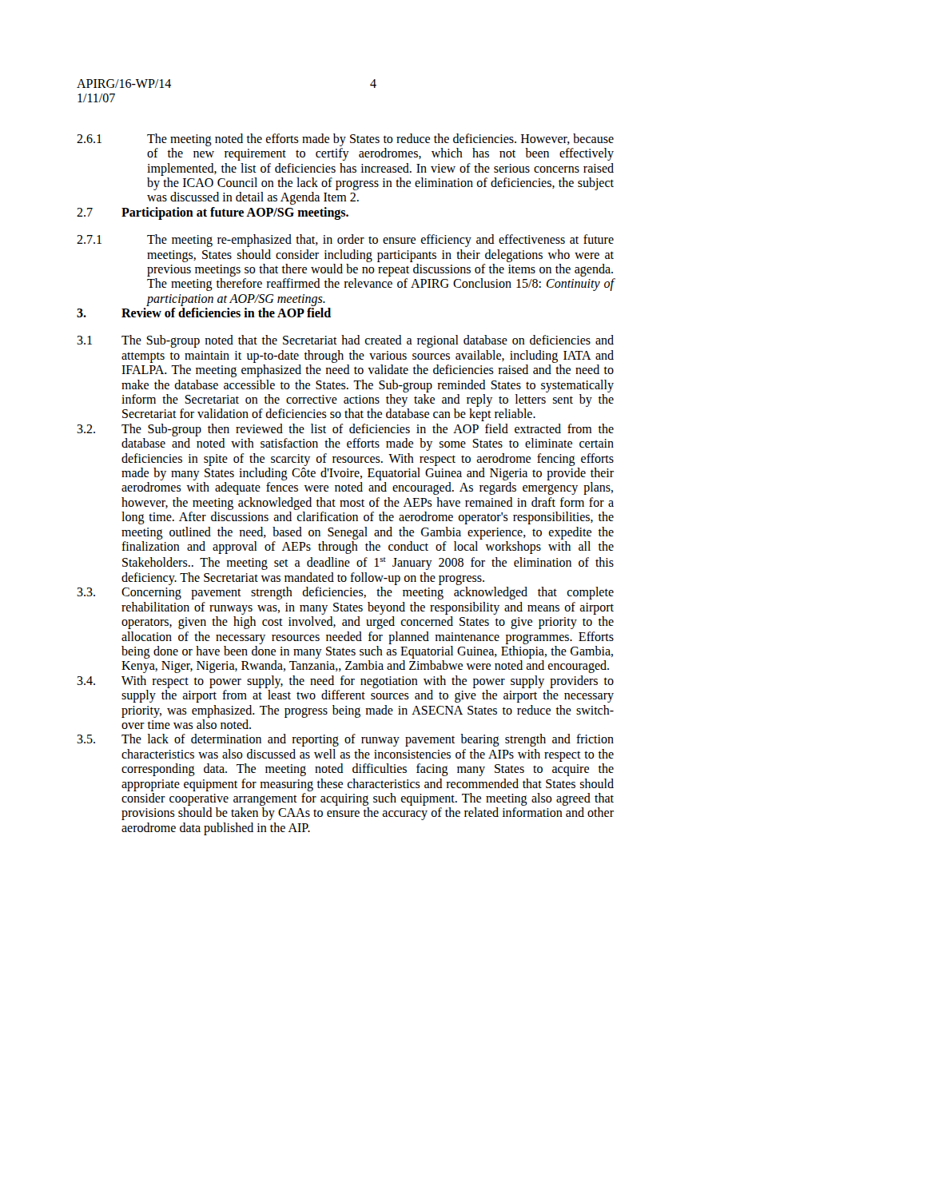APIRG/16-WP/14
4
1/11/07
2.6.1
The meeting noted the efforts made by States to reduce the deficiencies. However, because of the new requirement to certify aerodromes, which has not been effectively implemented, the list of deficiencies has increased. In view of the serious concerns raised by the ICAO Council on the lack of progress in the elimination of deficiencies, the subject was discussed in detail as Agenda Item 2.
2.7
Participation at future AOP/SG meetings.
2.7.1
The meeting re-emphasized that, in order to ensure efficiency and effectiveness at future meetings, States should consider including participants in their delegations who were at previous meetings so that there would be no repeat discussions of the items on the agenda. The meeting therefore reaffirmed the relevance of APIRG Conclusion 15/8: Continuity of participation at AOP/SG meetings.
3.
Review of deficiencies in the AOP field
3.1
The Sub-group noted that the Secretariat had created a regional database on deficiencies and attempts to maintain it up-to-date through the various sources available, including IATA and IFALPA. The meeting emphasized the need to validate the deficiencies raised and the need to make the database accessible to the States. The Sub-group reminded States to systematically inform the Secretariat on the corrective actions they take and reply to letters sent by the Secretariat for validation of deficiencies so that the database can be kept reliable.
3.2.
The Sub-group then reviewed the list of deficiencies in the AOP field extracted from the database and noted with satisfaction the efforts made by some States to eliminate certain deficiencies in spite of the scarcity of resources. With respect to aerodrome fencing efforts made by many States including Côte d'Ivoire, Equatorial Guinea and Nigeria to provide their aerodromes with adequate fences were noted and encouraged. As regards emergency plans, however, the meeting acknowledged that most of the AEPs have remained in draft form for a long time. After discussions and clarification of the aerodrome operator's responsibilities, the meeting outlined the need, based on Senegal and the Gambia experience, to expedite the finalization and approval of AEPs through the conduct of local workshops with all the Stakeholders.. The meeting set a deadline of 1st January 2008 for the elimination of this deficiency. The Secretariat was mandated to follow-up on the progress.
3.3.
Concerning pavement strength deficiencies, the meeting acknowledged that complete rehabilitation of runways was, in many States beyond the responsibility and means of airport operators, given the high cost involved, and urged concerned States to give priority to the allocation of the necessary resources needed for planned maintenance programmes. Efforts being done or have been done in many States such as Equatorial Guinea, Ethiopia, the Gambia, Kenya, Niger, Nigeria, Rwanda, Tanzania,, Zambia and Zimbabwe were noted and encouraged.
3.4.
With respect to power supply, the need for negotiation with the power supply providers to supply the airport from at least two different sources and to give the airport the necessary priority, was emphasized. The progress being made in ASECNA States to reduce the switch-over time was also noted.
3.5.
The lack of determination and reporting of runway pavement bearing strength and friction characteristics was also discussed as well as the inconsistencies of the AIPs with respect to the corresponding data. The meeting noted difficulties facing many States to acquire the appropriate equipment for measuring these characteristics and recommended that States should consider cooperative arrangement for acquiring such equipment. The meeting also agreed that provisions should be taken by CAAs to ensure the accuracy of the related information and other aerodrome data published in the AIP.